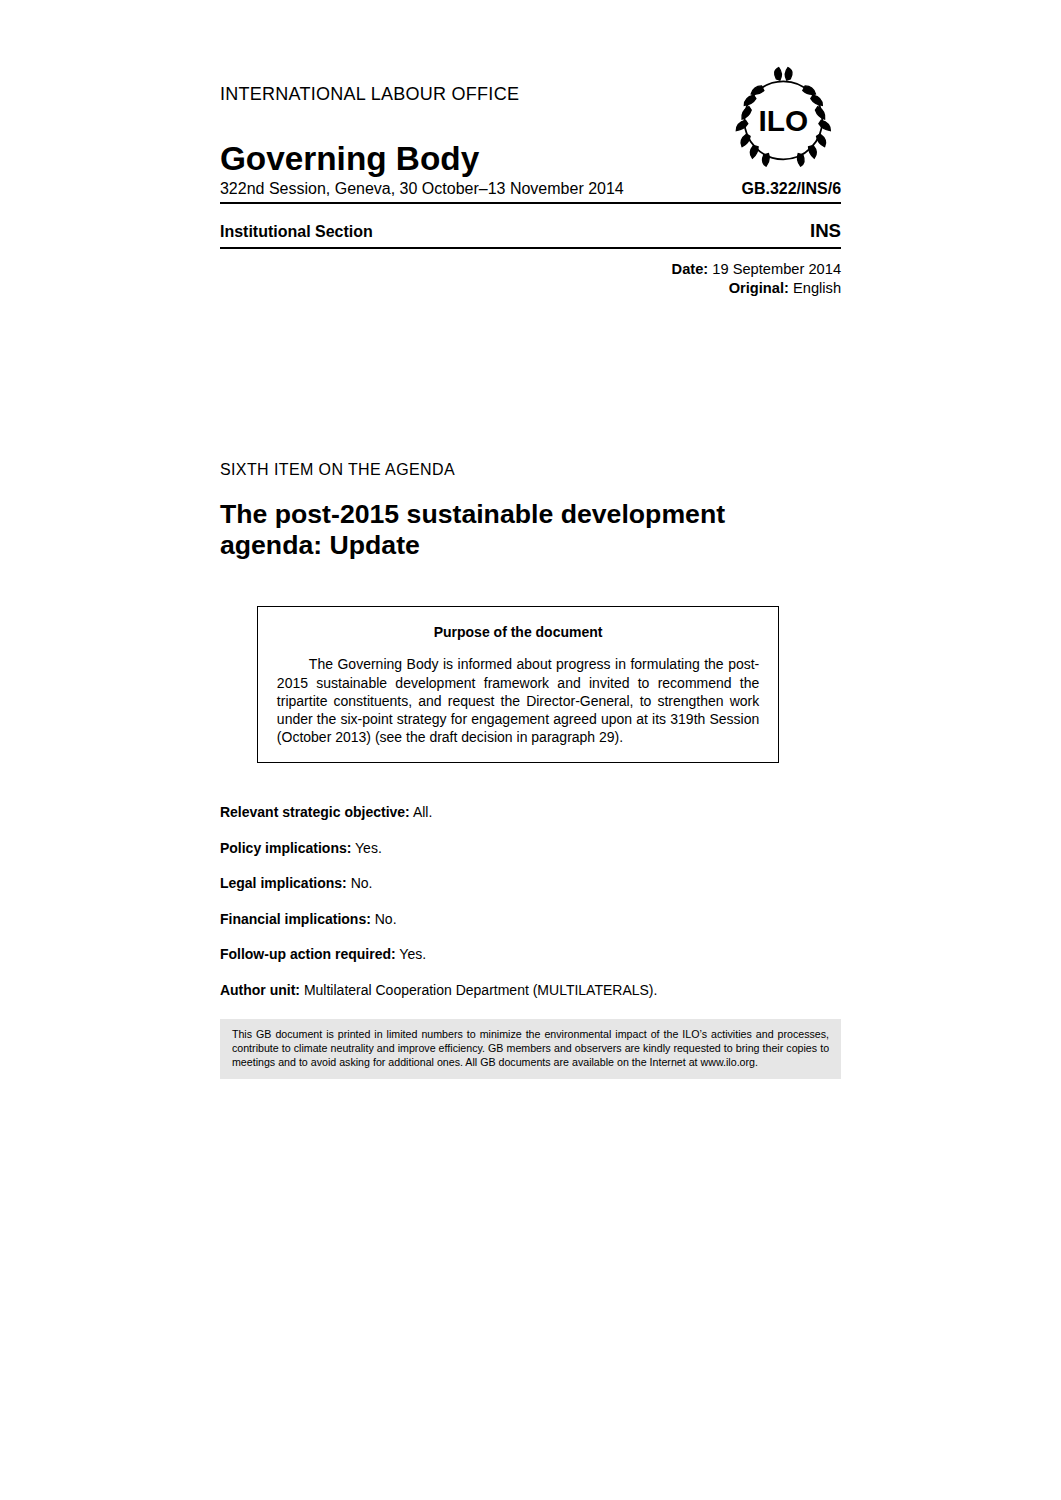ILO
INTERNATIONAL LABOUR OFFICE
Governing Body
322nd Session, Geneva, 30 October–13 November 2014 GB.322/INS/6
Institutional Section INS
Date: 19 September 2014
Original: English
SIXTH ITEM ON THE AGENDA
The post-2015 sustainable development
agenda: Update
Purpose of the document
The Governing Body is informed about progress in formulating the post-2015 sustainable development framework and invited to recommend the tripartite constituents, and request the Director-General, to strengthen work under the six-point strategy for engagement agreed upon at its 319th Session (October 2013) (see the draft decision in paragraph 29).
Relevant strategic objective: All.
Policy implications: Yes.
Legal implications: No.
Financial implications: No.
Follow-up action required: Yes.
Author unit: Multilateral Cooperation Department (MULTILATERALS).
Related documents: GB.322/INS/4/1; GB.322/POL/1; GB.322/POL/2; GB.322/POL/3; GB.322/POL/6; GB.322/INS/INF/1.
This GB document is printed in limited numbers to minimize the environmental impact of the ILO’s activities and processes, contribute to climate neutrality and improve efficiency. GB members and observers are kindly requested to bring their copies to meetings and to avoid asking for additional ones. All GB documents are available on the Internet at www.ilo.org.